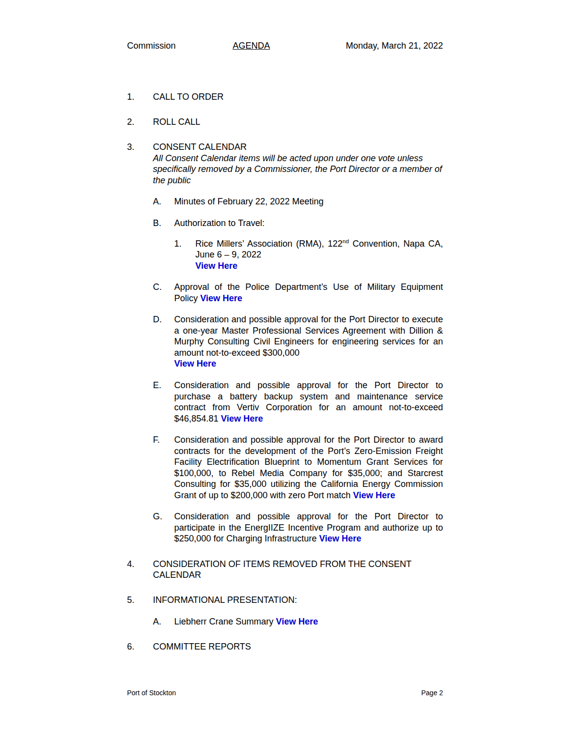Commission
AGENDA
Monday, March 21, 2022
1. CALL TO ORDER
2. ROLL CALL
3. CONSENT CALENDAR
All Consent Calendar items will be acted upon under one vote unless specifically removed by a Commissioner, the Port Director or a member of the public
A. Minutes of February 22, 2022 Meeting
B. Authorization to Travel:
1. Rice Millers’ Association (RMA), 122nd Convention, Napa CA, June 6 – 9, 2022 View Here
C. Approval of the Police Department’s Use of Military Equipment Policy View Here
D. Consideration and possible approval for the Port Director to execute a one-year Master Professional Services Agreement with Dillion & Murphy Consulting Civil Engineers for engineering services for an amount not-to-exceed $300,000 View Here
E. Consideration and possible approval for the Port Director to purchase a battery backup system and maintenance service contract from Vertiv Corporation for an amount not-to-exceed $46,854.81 View Here
F. Consideration and possible approval for the Port Director to award contracts for the development of the Port’s Zero-Emission Freight Facility Electrification Blueprint to Momentum Grant Services for $100,000, to Rebel Media Company for $35,000; and Starcrest Consulting for $35,000 utilizing the California Energy Commission Grant of up to $200,000 with zero Port match View Here
G. Consideration and possible approval for the Port Director to participate in the EnergIIZE Incentive Program and authorize up to $250,000 for Charging Infrastructure View Here
4. CONSIDERATION OF ITEMS REMOVED FROM THE CONSENT CALENDAR
5. INFORMATIONAL PRESENTATION:
A. Liebherr Crane Summary View Here
6. COMMITTEE REPORTS
Port of Stockton
Page 2